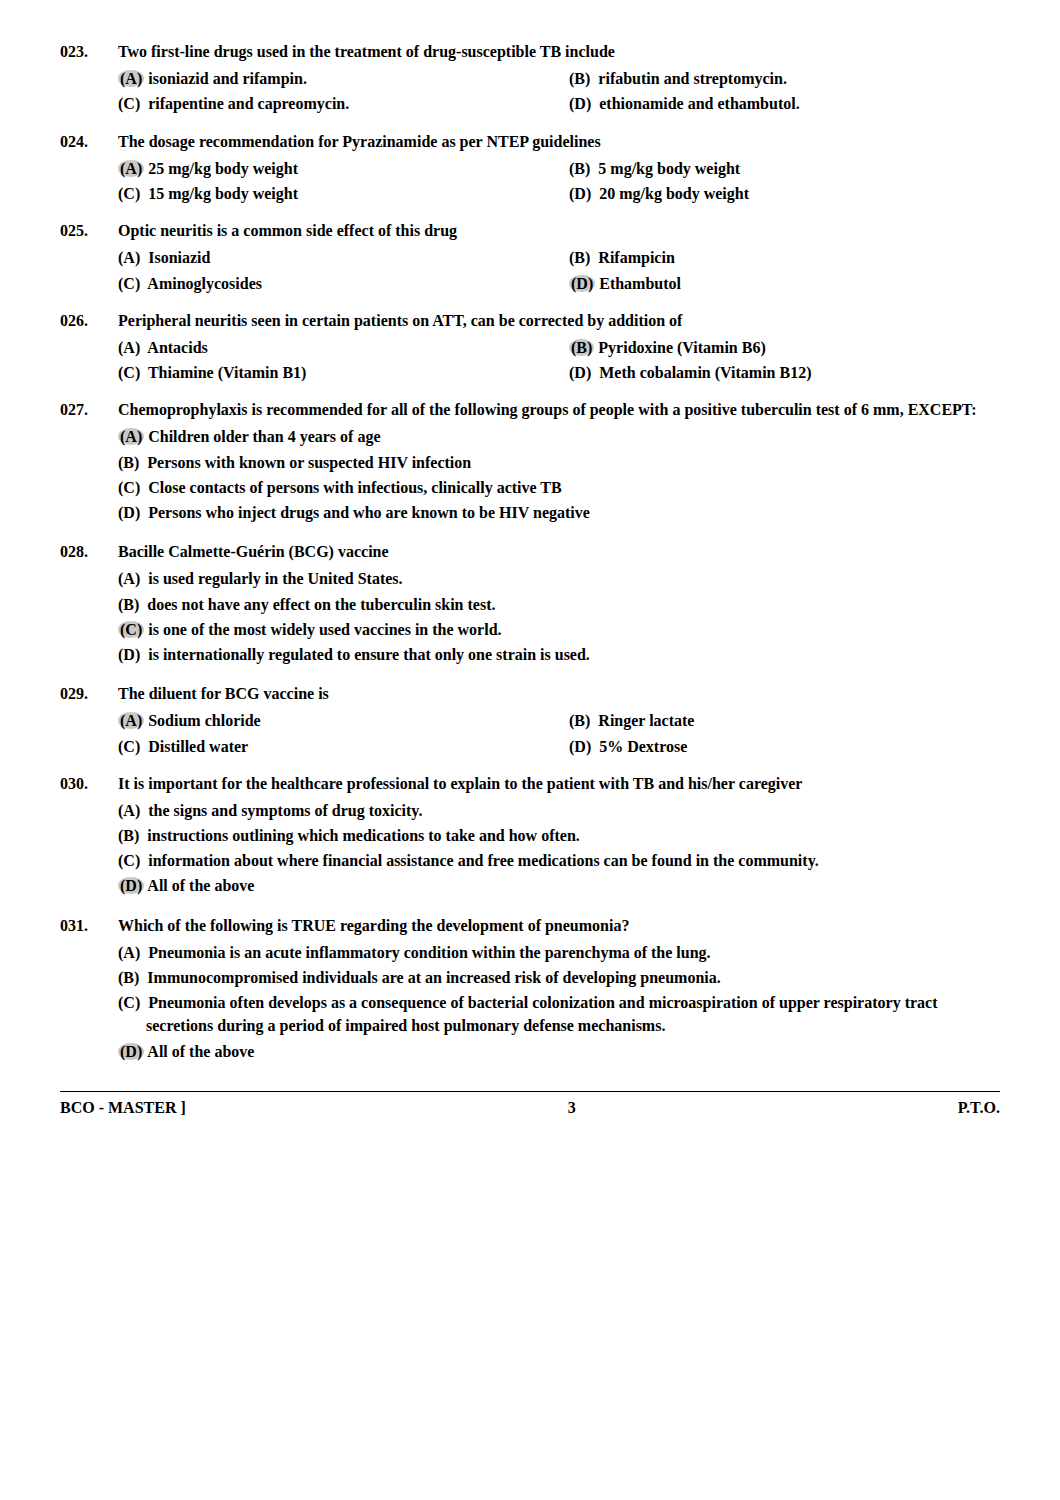023.
Two first-line drugs used in the treatment of drug-susceptible TB include
(A) isoniazid and rifampin.
(B) rifabutin and streptomycin.
(C) rifapentine and capreomycin.
(D) ethionamide and ethambutol.
024.
The dosage recommendation for Pyrazinamide as per NTEP guidelines
(A) 25 mg/kg body weight
(B) 5 mg/kg body weight
(C) 15 mg/kg body weight
(D) 20 mg/kg body weight
025.
Optic neuritis is a common side effect of this drug
(A) Isoniazid
(B) Rifampicin
(C) Aminoglycosides
(D) Ethambutol
026.
Peripheral neuritis seen in certain patients on ATT, can be corrected by addition of
(A) Antacids
(B) Pyridoxine (Vitamin B6)
(C) Thiamine (Vitamin B1)
(D) Meth cobalamin (Vitamin B12)
027.
Chemoprophylaxis is recommended for all of the following groups of people with a positive tuberculin test of 6 mm, EXCEPT:
(A) Children older than 4 years of age
(B) Persons with known or suspected HIV infection
(C) Close contacts of persons with infectious, clinically active TB
(D) Persons who inject drugs and who are known to be HIV negative
028.
Bacille Calmette-Guérin (BCG) vaccine
(A) is used regularly in the United States.
(B) does not have any effect on the tuberculin skin test.
(C) is one of the most widely used vaccines in the world.
(D) is internationally regulated to ensure that only one strain is used.
029.
The diluent for BCG vaccine is
(A) Sodium chloride
(B) Ringer lactate
(C) Distilled water
(D) 5% Dextrose
030.
It is important for the healthcare professional to explain to the patient with TB and his/her caregiver
(A) the signs and symptoms of drug toxicity.
(B) instructions outlining which medications to take and how often.
(C) information about where financial assistance and free medications can be found in the community.
(D) All of the above
031.
Which of the following is TRUE regarding the development of pneumonia?
(A) Pneumonia is an acute inflammatory condition within the parenchyma of the lung.
(B) Immunocompromised individuals are at an increased risk of developing pneumonia.
(C) Pneumonia often develops as a consequence of bacterial colonization and microaspiration of upper respiratory tract secretions during a period of impaired host pulmonary defense mechanisms.
(D) All of the above
BCO - MASTER ]
3
P.T.O.